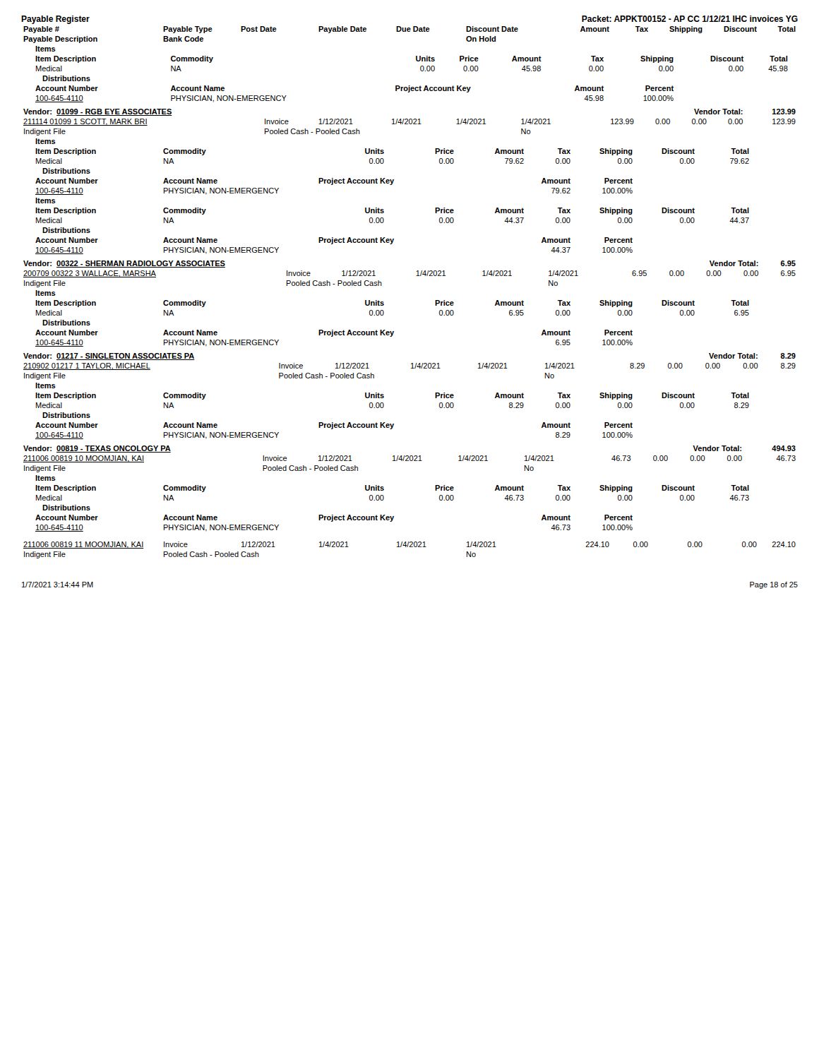Payable Register
Packet: APPKT00152 - AP CC 1/12/21 IHC invoices YG
| Payable # | Payable Type | Post Date | Payable Date | Due Date | Discount Date | Amount | Tax | Shipping | Discount | Total |
| Payable Description | Bank Code | | On Hold | |
| Items |
| Item Description | Commodity | Units | Price | Amount | Tax | Shipping | Discount | Total | |
| Medical | NA | 0.00 | 0.00 | 45.98 | 0.00 | 0.00 | 0.00 | 45.98 | |
| Distributions |
| Account Number | Account Name | Project Account Key | Amount | Percent | |
| 100-645-4110 | PHYSICIAN, NON-EMERGENCY | | 45.98 | 100.00% | |
| Vendor: 01099 - RGB EYE ASSOCIATES | Vendor Total: | 123.99 |
| 211114 01099 1 SCOTT, MARK BRI | Invoice | 1/12/2021 | 1/4/2021 | 1/4/2021 | 1/4/2021 | 123.99 | 0.00 | 0.00 | 0.00 | 123.99 |
| Indigent File | Pooled Cash - Pooled Cash | | No | |
| Items |
| Item Description | Commodity | Units | Price | Amount | Tax | Shipping | Discount | Total | |
| Medical | NA | 0.00 | 0.00 | 79.62 | 0.00 | 0.00 | 0.00 | 79.62 | |
| Distributions |
| Account Number | Account Name | Project Account Key | Amount | Percent | |
| 100-645-4110 | PHYSICIAN, NON-EMERGENCY | | 79.62 | 100.00% | |
| Items |
| Item Description | Commodity | Units | Price | Amount | Tax | Shipping | Discount | Total | |
| Medical | NA | 0.00 | 0.00 | 44.37 | 0.00 | 0.00 | 0.00 | 44.37 | |
| Distributions |
| Account Number | Account Name | Project Account Key | Amount | Percent | |
| 100-645-4110 | PHYSICIAN, NON-EMERGENCY | | 44.37 | 100.00% | |
| Vendor: 00322 - SHERMAN RADIOLOGY ASSOCIATES | Vendor Total: | 6.95 |
| 200709 00322 3 WALLACE, MARSHA | Invoice | 1/12/2021 | 1/4/2021 | 1/4/2021 | 1/4/2021 | 6.95 | 0.00 | 0.00 | 0.00 | 6.95 |
| Indigent File | Pooled Cash - Pooled Cash | | No | |
| Items |
| Item Description | Commodity | Units | Price | Amount | Tax | Shipping | Discount | Total | |
| Medical | NA | 0.00 | 0.00 | 6.95 | 0.00 | 0.00 | 0.00 | 6.95 | |
| Distributions |
| Account Number | Account Name | Project Account Key | Amount | Percent | |
| 100-645-4110 | PHYSICIAN, NON-EMERGENCY | | 6.95 | 100.00% | |
| Vendor: 01217 - SINGLETON ASSOCIATES PA | Vendor Total: | 8.29 |
| 210902 01217 1 TAYLOR, MICHAEL | Invoice | 1/12/2021 | 1/4/2021 | 1/4/2021 | 1/4/2021 | 8.29 | 0.00 | 0.00 | 0.00 | 8.29 |
| Indigent File | Pooled Cash - Pooled Cash | | No | |
| Items |
| Item Description | Commodity | Units | Price | Amount | Tax | Shipping | Discount | Total | |
| Medical | NA | 0.00 | 0.00 | 8.29 | 0.00 | 0.00 | 0.00 | 8.29 | |
| Distributions |
| Account Number | Account Name | Project Account Key | Amount | Percent | |
| 100-645-4110 | PHYSICIAN, NON-EMERGENCY | | 8.29 | 100.00% | |
| Vendor: 00819 - TEXAS ONCOLOGY PA | Vendor Total: | 494.93 |
| 211006 00819 10 MOOMJIAN, KAI | Invoice | 1/12/2021 | 1/4/2021 | 1/4/2021 | 1/4/2021 | 46.73 | 0.00 | 0.00 | 0.00 | 46.73 |
| Indigent File | Pooled Cash - Pooled Cash | | No | |
| Items |
| Item Description | Commodity | Units | Price | Amount | Tax | Shipping | Discount | Total | |
| Medical | NA | 0.00 | 0.00 | 46.73 | 0.00 | 0.00 | 0.00 | 46.73 | |
| Distributions |
| Account Number | Account Name | Project Account Key | Amount | Percent | |
| 100-645-4110 | PHYSICIAN, NON-EMERGENCY | | 46.73 | 100.00% | |
| 211006 00819 11 MOOMJIAN, KAI | Invoice | 1/12/2021 | 1/4/2021 | 1/4/2021 | 1/4/2021 | 224.10 | 0.00 | 0.00 | 0.00 | 224.10 |
| Indigent File | Pooled Cash - Pooled Cash | | No | |
1/7/2021 3:14:44 PM
Page 18 of 25